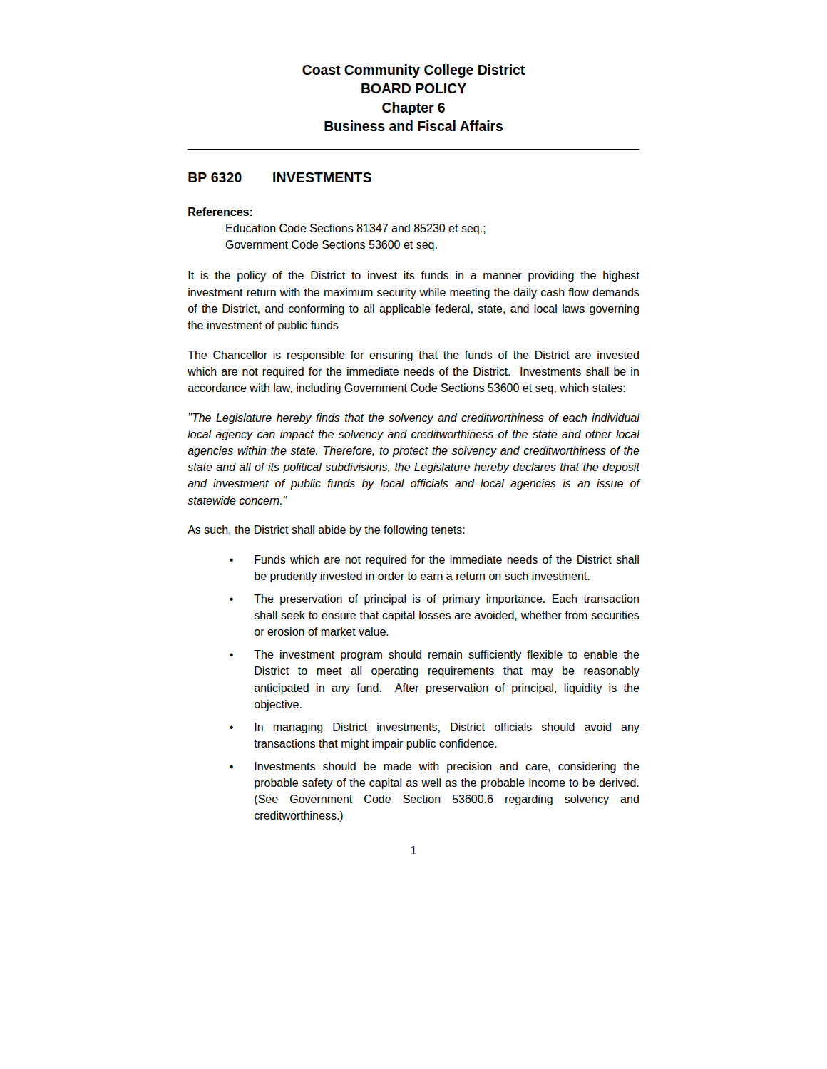Coast Community College District
BOARD POLICY
Chapter 6
Business and Fiscal Affairs
BP 6320 INVESTMENTS
References:
Education Code Sections 81347 and 85230 et seq.;
Government Code Sections 53600 et seq.
It is the policy of the District to invest its funds in a manner providing the highest investment return with the maximum security while meeting the daily cash flow demands of the District, and conforming to all applicable federal, state, and local laws governing the investment of public funds
The Chancellor is responsible for ensuring that the funds of the District are invested which are not required for the immediate needs of the District. Investments shall be in accordance with law, including Government Code Sections 53600 et seq, which states:
"The Legislature hereby finds that the solvency and creditworthiness of each individual local agency can impact the solvency and creditworthiness of the state and other local agencies within the state. Therefore, to protect the solvency and creditworthiness of the state and all of its political subdivisions, the Legislature hereby declares that the deposit and investment of public funds by local officials and local agencies is an issue of statewide concern."
As such, the District shall abide by the following tenets:
Funds which are not required for the immediate needs of the District shall be prudently invested in order to earn a return on such investment.
The preservation of principal is of primary importance. Each transaction shall seek to ensure that capital losses are avoided, whether from securities or erosion of market value.
The investment program should remain sufficiently flexible to enable the District to meet all operating requirements that may be reasonably anticipated in any fund. After preservation of principal, liquidity is the objective.
In managing District investments, District officials should avoid any transactions that might impair public confidence.
Investments should be made with precision and care, considering the probable safety of the capital as well as the probable income to be derived. (See Government Code Section 53600.6 regarding solvency and creditworthiness.)
1